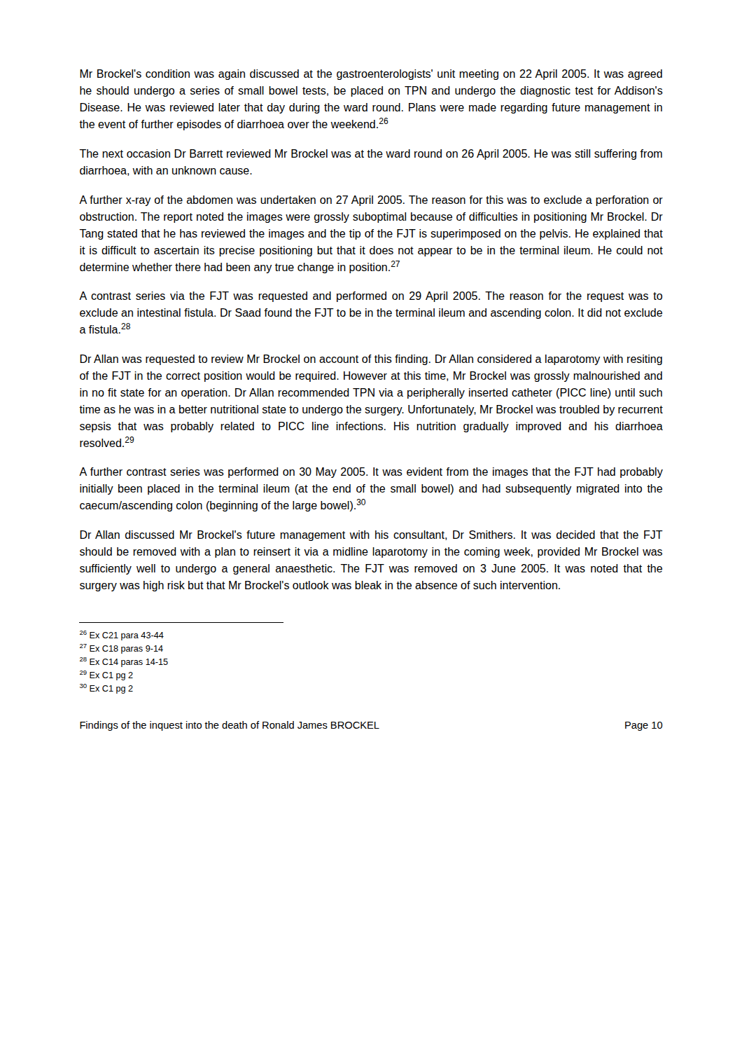Mr Brockel's condition was again discussed at the gastroenterologists' unit meeting on 22 April 2005. It was agreed he should undergo a series of small bowel tests, be placed on TPN and undergo the diagnostic test for Addison's Disease. He was reviewed later that day during the ward round. Plans were made regarding future management in the event of further episodes of diarrhoea over the weekend.26
The next occasion Dr Barrett reviewed Mr Brockel was at the ward round on 26 April 2005. He was still suffering from diarrhoea, with an unknown cause.
A further x-ray of the abdomen was undertaken on 27 April 2005. The reason for this was to exclude a perforation or obstruction. The report noted the images were grossly suboptimal because of difficulties in positioning Mr Brockel. Dr Tang stated that he has reviewed the images and the tip of the FJT is superimposed on the pelvis. He explained that it is difficult to ascertain its precise positioning but that it does not appear to be in the terminal ileum. He could not determine whether there had been any true change in position.27
A contrast series via the FJT was requested and performed on 29 April 2005. The reason for the request was to exclude an intestinal fistula. Dr Saad found the FJT to be in the terminal ileum and ascending colon. It did not exclude a fistula.28
Dr Allan was requested to review Mr Brockel on account of this finding. Dr Allan considered a laparotomy with resiting of the FJT in the correct position would be required. However at this time, Mr Brockel was grossly malnourished and in no fit state for an operation. Dr Allan recommended TPN via a peripherally inserted catheter (PICC line) until such time as he was in a better nutritional state to undergo the surgery. Unfortunately, Mr Brockel was troubled by recurrent sepsis that was probably related to PICC line infections. His nutrition gradually improved and his diarrhoea resolved.29
A further contrast series was performed on 30 May 2005. It was evident from the images that the FJT had probably initially been placed in the terminal ileum (at the end of the small bowel) and had subsequently migrated into the caecum/ascending colon (beginning of the large bowel).30
Dr Allan discussed Mr Brockel's future management with his consultant, Dr Smithers. It was decided that the FJT should be removed with a plan to reinsert it via a midline laparotomy in the coming week, provided Mr Brockel was sufficiently well to undergo a general anaesthetic. The FJT was removed on 3 June 2005. It was noted that the surgery was high risk but that Mr Brockel's outlook was bleak in the absence of such intervention.
26 Ex C21 para 43-44
27 Ex C18 paras 9-14
28 Ex C14 paras 14-15
29 Ex C1 pg 2
30 Ex C1 pg 2
Findings of the inquest into the death of Ronald James BROCKEL Page 10